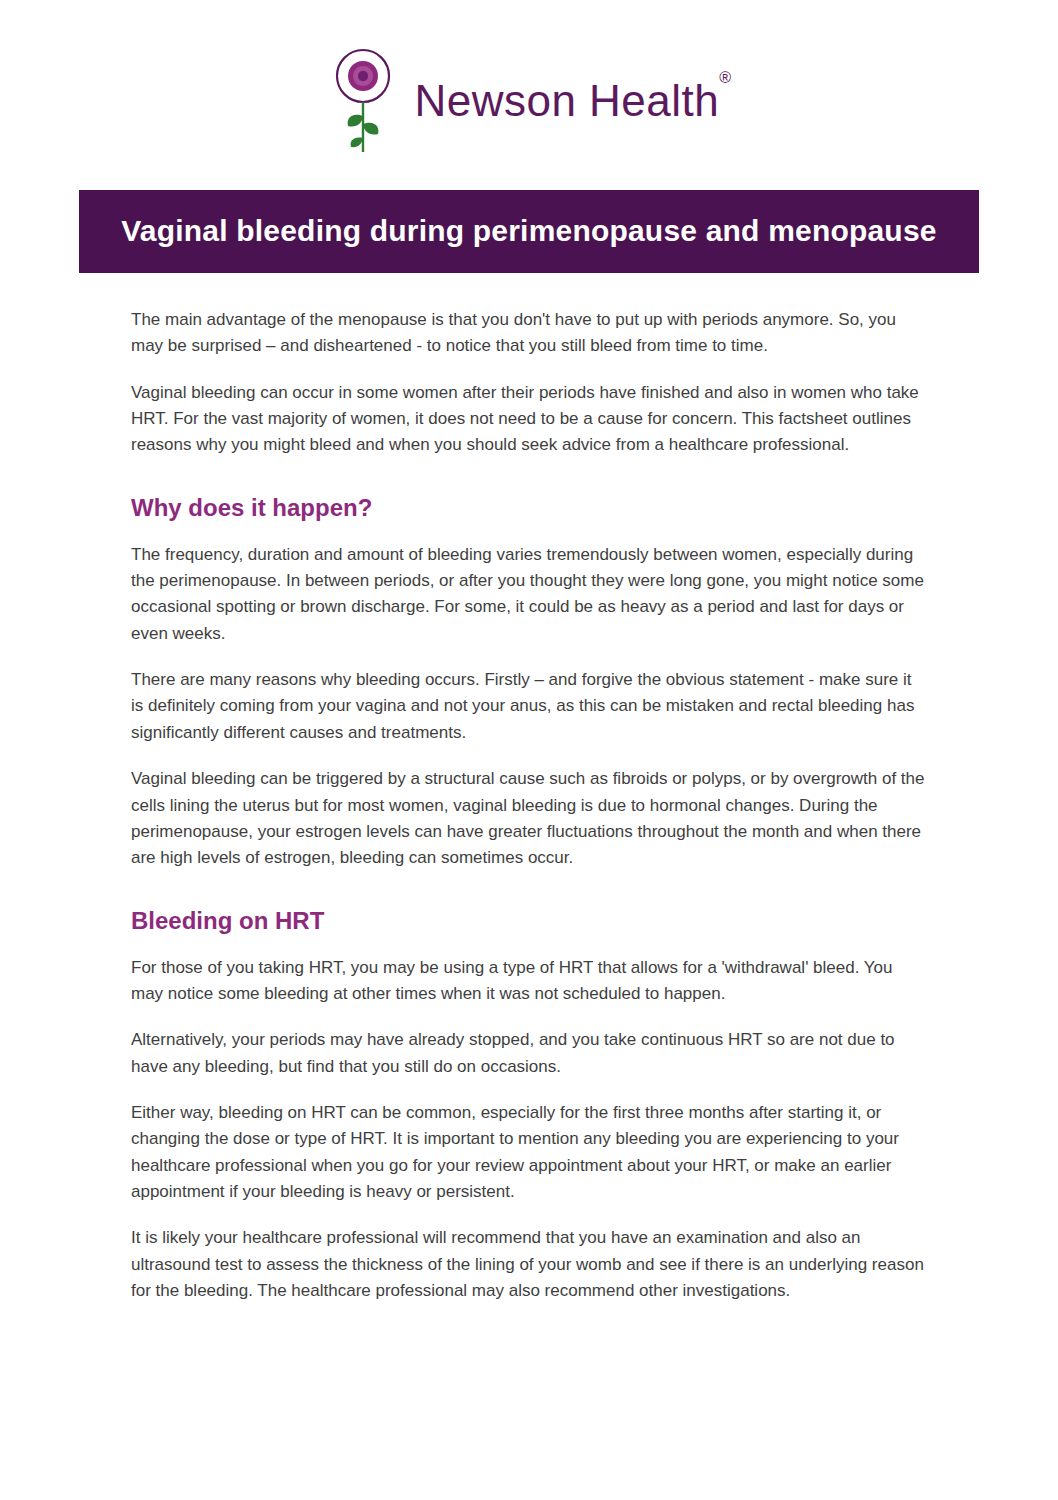Newson Health®
Vaginal bleeding during perimenopause and menopause
The main advantage of the menopause is that you don't have to put up with periods anymore. So, you may be surprised – and disheartened - to notice that you still bleed from time to time.
Vaginal bleeding can occur in some women after their periods have finished and also in women who take HRT. For the vast majority of women, it does not need to be a cause for concern. This factsheet outlines reasons why you might bleed and when you should seek advice from a healthcare professional.
Why does it happen?
The frequency, duration and amount of bleeding varies tremendously between women, especially during the perimenopause. In between periods, or after you thought they were long gone, you might notice some occasional spotting or brown discharge. For some, it could be as heavy as a period and last for days or even weeks.
There are many reasons why bleeding occurs. Firstly – and forgive the obvious statement - make sure it is definitely coming from your vagina and not your anus, as this can be mistaken and rectal bleeding has significantly different causes and treatments.
Vaginal bleeding can be triggered by a structural cause such as fibroids or polyps, or by overgrowth of the cells lining the uterus but for most women, vaginal bleeding is due to hormonal changes. During the perimenopause, your estrogen levels can have greater fluctuations throughout the month and when there are high levels of estrogen, bleeding can sometimes occur.
Bleeding on HRT
For those of you taking HRT, you may be using a type of HRT that allows for a 'withdrawal' bleed. You may notice some bleeding at other times when it was not scheduled to happen.
Alternatively, your periods may have already stopped, and you take continuous HRT so are not due to have any bleeding, but find that you still do on occasions.
Either way, bleeding on HRT can be common, especially for the first three months after starting it, or changing the dose or type of HRT. It is important to mention any bleeding you are experiencing to your healthcare professional when you go for your review appointment about your HRT, or make an earlier appointment if your bleeding is heavy or persistent.
It is likely your healthcare professional will recommend that you have an examination and also an ultrasound test to assess the thickness of the lining of your womb and see if there is an underlying reason for the bleeding. The healthcare professional may also recommend other investigations.